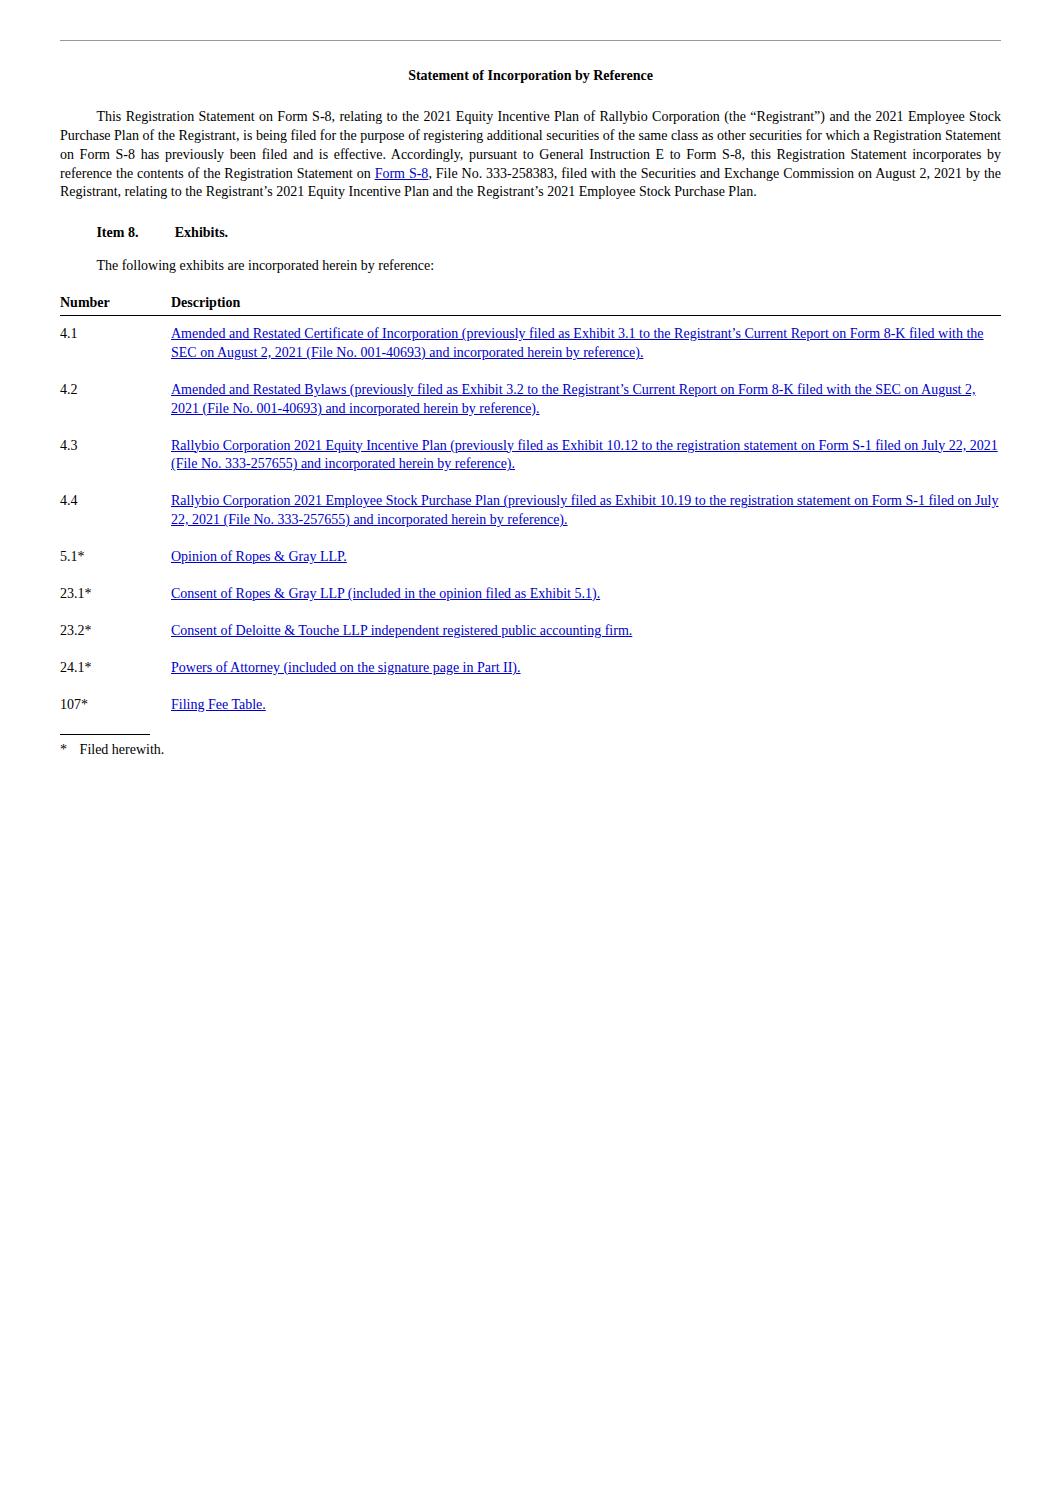Statement of Incorporation by Reference
This Registration Statement on Form S-8, relating to the 2021 Equity Incentive Plan of Rallybio Corporation (the “Registrant”) and the 2021 Employee Stock Purchase Plan of the Registrant, is being filed for the purpose of registering additional securities of the same class as other securities for which a Registration Statement on Form S-8 has previously been filed and is effective. Accordingly, pursuant to General Instruction E to Form S-8, this Registration Statement incorporates by reference the contents of the Registration Statement on Form S-8, File No. 333-258383, filed with the Securities and Exchange Commission on August 2, 2021 by the Registrant, relating to the Registrant’s 2021 Equity Incentive Plan and the Registrant’s 2021 Employee Stock Purchase Plan.
Item 8. Exhibits.
The following exhibits are incorporated herein by reference:
| Number | Description |
| --- | --- |
| 4.1 | Amended and Restated Certificate of Incorporation (previously filed as Exhibit 3.1 to the Registrant’s Current Report on Form 8-K filed with the SEC on August 2, 2021 (File No. 001-40693) and incorporated herein by reference). |
| 4.2 | Amended and Restated Bylaws (previously filed as Exhibit 3.2 to the Registrant’s Current Report on Form 8-K filed with the SEC on August 2, 2021 (File No. 001-40693) and incorporated herein by reference). |
| 4.3 | Rallybio Corporation 2021 Equity Incentive Plan (previously filed as Exhibit 10.12 to the registration statement on Form S-1 filed on July 22, 2021 (File No. 333-257655) and incorporated herein by reference). |
| 4.4 | Rallybio Corporation 2021 Employee Stock Purchase Plan (previously filed as Exhibit 10.19 to the registration statement on Form S-1 filed on July 22, 2021 (File No. 333-257655) and incorporated herein by reference). |
| 5.1* | Opinion of Ropes & Gray LLP. |
| 23.1* | Consent of Ropes & Gray LLP (included in the opinion filed as Exhibit 5.1). |
| 23.2* | Consent of Deloitte & Touche LLP independent registered public accounting firm. |
| 24.1* | Powers of Attorney (included on the signature page in Part II). |
| 107* | Filing Fee Table. |
*Filed herewith.